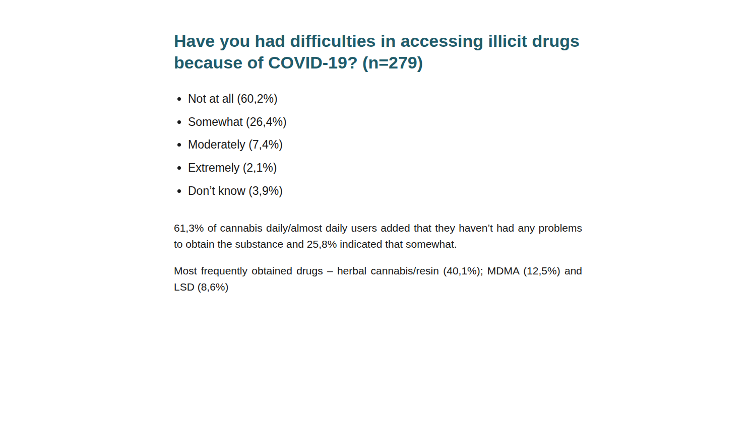Have you had difficulties in accessing illicit drugs because of COVID-19? (n=279)
Not at all (60,2%)
Somewhat (26,4%)
Moderately (7,4%)
Extremely (2,1%)
Don’t know (3,9%)
61,3% of cannabis daily/almost daily users added that they haven’t had any problems to obtain the substance and 25,8% indicated that somewhat.
Most frequently obtained drugs – herbal cannabis/resin (40,1%); MDMA (12,5%) and LSD (8,6%)